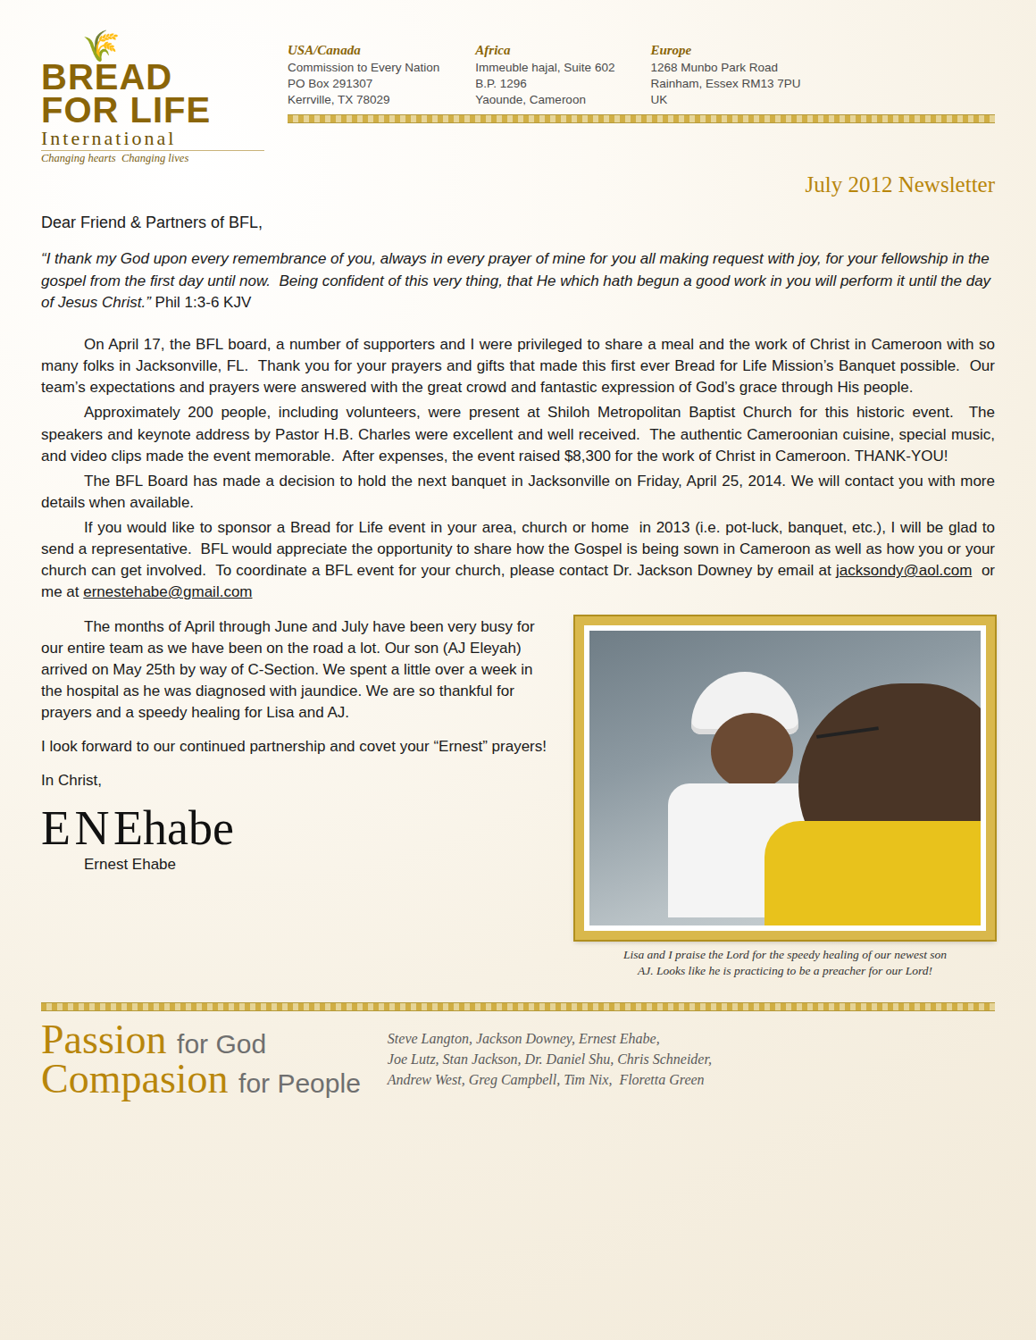🌾
BREAD
FOR LIFE
International
Changing hearts Changing lives
USA/Canada
Commission to Every Nation
PO Box 291307
Kerrville, TX 78029
Africa
Immeuble hajal, Suite 602
B.P. 1296
Yaounde, Cameroon
Europe
1268 Munbo Park Road
Rainham, Essex RM13 7PU
UK
July 2012 Newsletter
Dear Friend & Partners of BFL,
“I thank my God upon every remembrance of you, always in every prayer of mine for you all making request with joy, for your fellowship in the gospel from the first day until now. Being confident of this very thing, that He which hath begun a good work in you will perform it until the day of Jesus Christ.” Phil 1:3-6 KJV
On April 17, the BFL board, a number of supporters and I were privileged to share a meal and the work of Christ in Cameroon with so many folks in Jacksonville, FL. Thank you for your prayers and gifts that made this first ever Bread for Life Mission’s Banquet possible. Our team’s expectations and prayers were answered with the great crowd and fantastic expression of God’s grace through His people.
Approximately 200 people, including volunteers, were present at Shiloh Metropolitan Baptist Church for this historic event. The speakers and keynote address by Pastor H.B. Charles were excellent and well received. The authentic Cameroonian cuisine, special music, and video clips made the event memorable. After expenses, the event raised $8,300 for the work of Christ in Cameroon. THANK-YOU!
The BFL Board has made a decision to hold the next banquet in Jacksonville on Friday, April 25, 2014. We will contact you with more details when available.
If you would like to sponsor a Bread for Life event in your area, church or home in 2013 (i.e. pot-luck, banquet, etc.), I will be glad to send a representative. BFL would appreciate the opportunity to share how the Gospel is being sown in Cameroon as well as how you or your church can get involved. To coordinate a BFL event for your church, please contact Dr. Jackson Downey by email at jacksondy@aol.com or me at ernestehabe@gmail.com
The months of April through June and July have been very busy for our entire team as we have been on the road a lot. Our son (AJ Eleyah) arrived on May 25th by way of C-Section. We spent a little over a week in the hospital as he was diagnosed with jaundice. We are so thankful for prayers and a speedy healing for Lisa and AJ.
I look forward to our continued partnership and covet your “Ernest” prayers!
In Christ,
E N Ehabe
Ernest Ehabe
Lisa and I praise the Lord for the speedy healing of our newest son
AJ. Looks like he is practicing to be a preacher for our Lord!
Passion for God
Compasion for People
Steve Langton, Jackson Downey, Ernest Ehabe,
Joe Lutz, Stan Jackson, Dr. Daniel Shu, Chris Schneider,
Andrew West, Greg Campbell, Tim Nix, Floretta Green